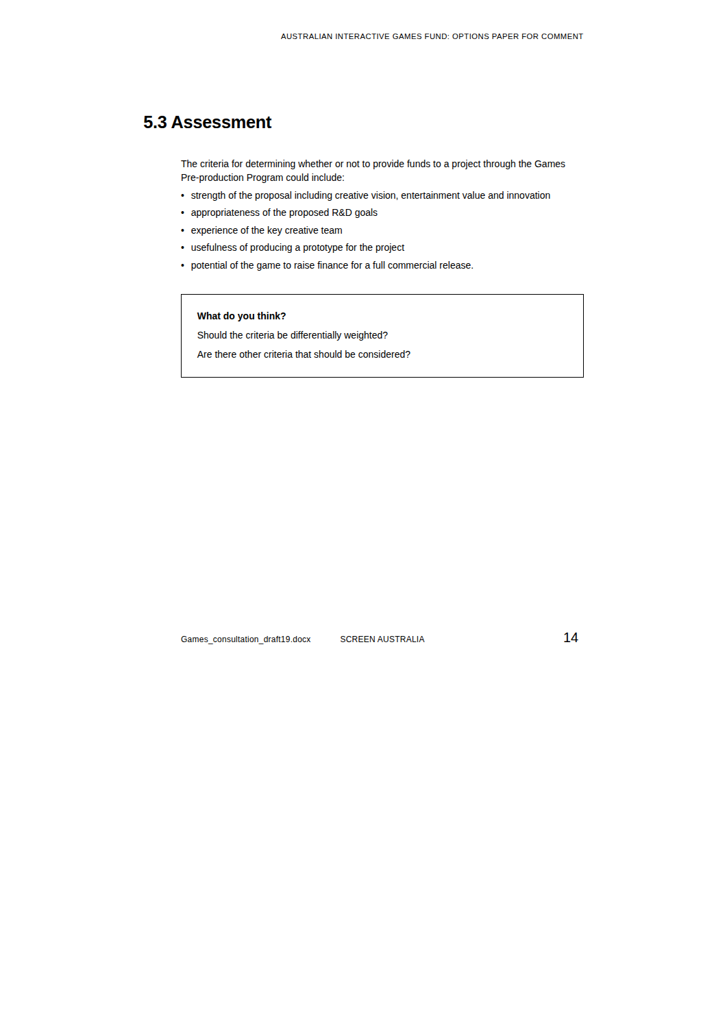AUSTRALIAN INTERACTIVE GAMES FUND: OPTIONS PAPER FOR COMMENT
5.3 Assessment
The criteria for determining whether or not to provide funds to a project through the Games Pre-production Program could include:
strength of the proposal including creative vision, entertainment value and innovation
appropriateness of the proposed R&D goals
experience of the key creative team
usefulness of producing a prototype for the project
potential of the game to raise finance for a full commercial release.
What do you think?
Should the criteria be differentially weighted?
Are there other criteria that should be considered?
Games_consultation_draft19.docx
SCREEN AUSTRALIA
14